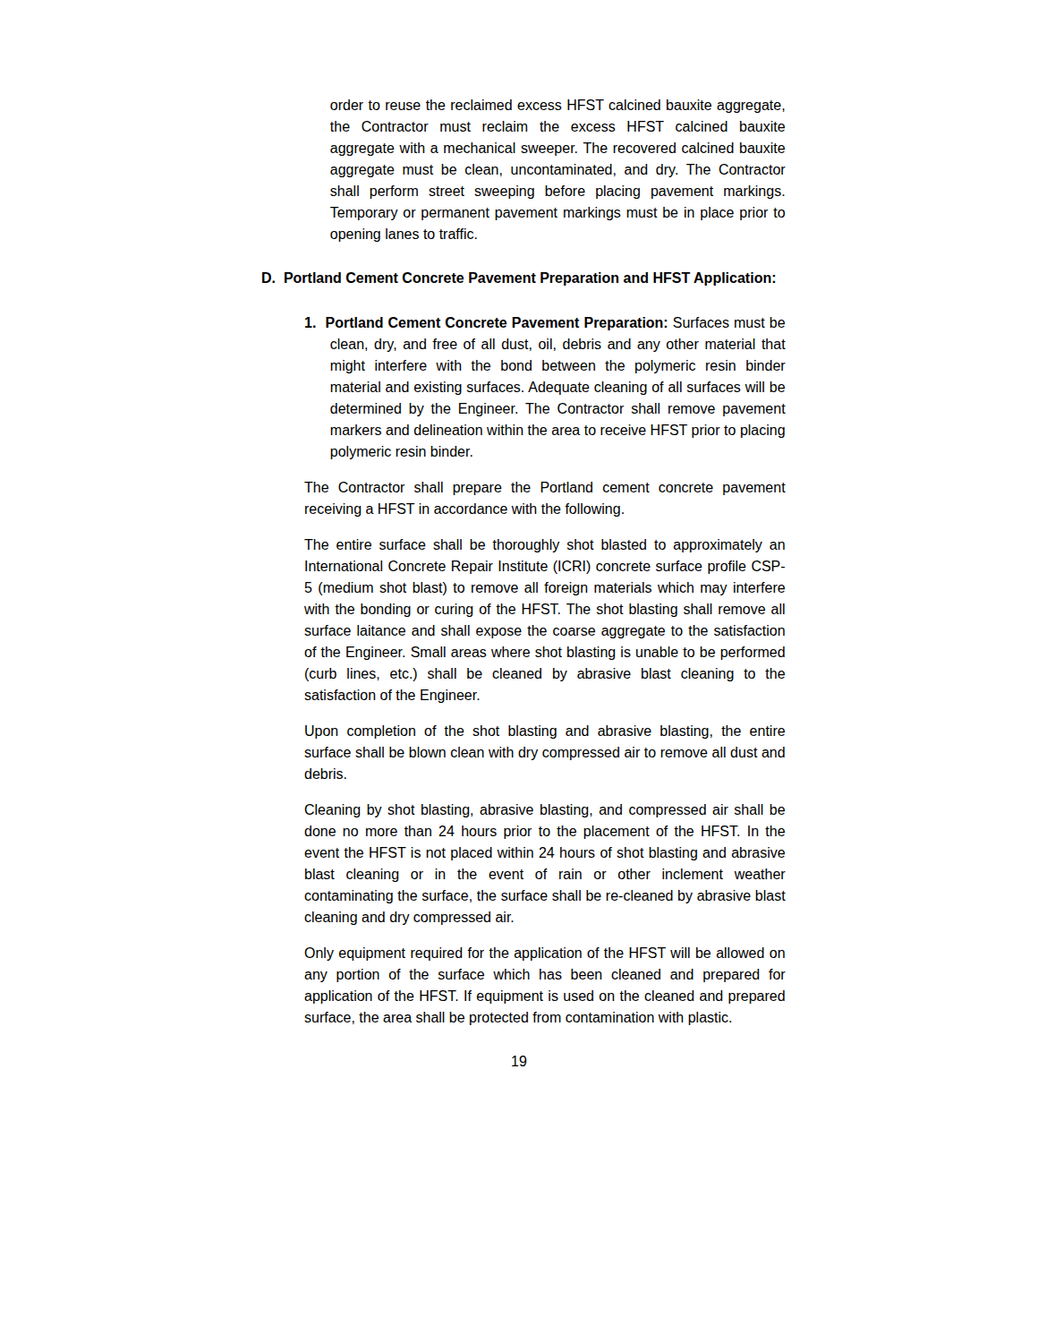order to reuse the reclaimed excess HFST calcined bauxite aggregate, the Contractor must reclaim the excess HFST calcined bauxite aggregate with a mechanical sweeper. The recovered calcined bauxite aggregate must be clean, uncontaminated, and dry. The Contractor shall perform street sweeping before placing pavement markings. Temporary or permanent pavement markings must be in place prior to opening lanes to traffic.
D. Portland Cement Concrete Pavement Preparation and HFST Application:
1. Portland Cement Concrete Pavement Preparation: Surfaces must be clean, dry, and free of all dust, oil, debris and any other material that might interfere with the bond between the polymeric resin binder material and existing surfaces. Adequate cleaning of all surfaces will be determined by the Engineer. The Contractor shall remove pavement markers and delineation within the area to receive HFST prior to placing polymeric resin binder.
The Contractor shall prepare the Portland cement concrete pavement receiving a HFST in accordance with the following.
The entire surface shall be thoroughly shot blasted to approximately an International Concrete Repair Institute (ICRI) concrete surface profile CSP-5 (medium shot blast) to remove all foreign materials which may interfere with the bonding or curing of the HFST. The shot blasting shall remove all surface laitance and shall expose the coarse aggregate to the satisfaction of the Engineer. Small areas where shot blasting is unable to be performed (curb lines, etc.) shall be cleaned by abrasive blast cleaning to the satisfaction of the Engineer.
Upon completion of the shot blasting and abrasive blasting, the entire surface shall be blown clean with dry compressed air to remove all dust and debris.
Cleaning by shot blasting, abrasive blasting, and compressed air shall be done no more than 24 hours prior to the placement of the HFST. In the event the HFST is not placed within 24 hours of shot blasting and abrasive blast cleaning or in the event of rain or other inclement weather contaminating the surface, the surface shall be re-cleaned by abrasive blast cleaning and dry compressed air.
Only equipment required for the application of the HFST will be allowed on any portion of the surface which has been cleaned and prepared for application of the HFST. If equipment is used on the cleaned and prepared surface, the area shall be protected from contamination with plastic.
19